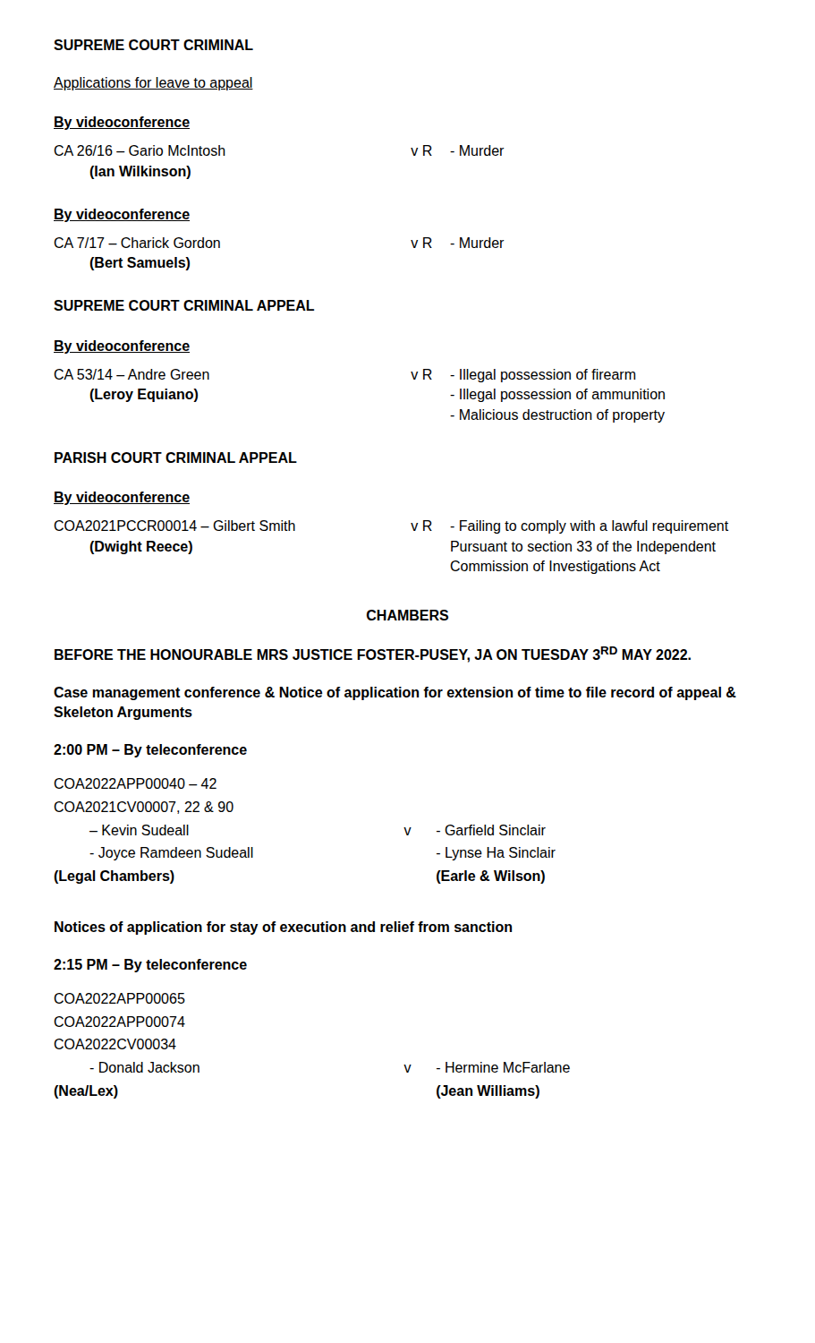SUPREME COURT CRIMINAL
Applications for leave to appeal
By videoconference
| CA 26/16 – Gario McIntosh (Ian Wilkinson) | v R | - Murder |
By videoconference
| CA 7/17 – Charick Gordon (Bert Samuels) | v R | - Murder |
SUPREME COURT CRIMINAL APPEAL
By videoconference
| CA 53/14 – Andre Green (Leroy Equiano) | v R | - Illegal possession of firearm - Illegal possession of ammunition - Malicious destruction of property |
PARISH COURT CRIMINAL APPEAL
By videoconference
| COA2021PCCR00014 – Gilbert Smith (Dwight Reece) | v R | - Failing to comply with a lawful requirement Pursuant to section 33 of the Independent Commission of Investigations Act |
CHAMBERS
BEFORE THE HONOURABLE MRS JUSTICE FOSTER-PUSEY, JA ON TUESDAY 3RD MAY 2022.
Case management conference & Notice of application for extension of time to file record of appeal & Skeleton Arguments
2:00 PM – By teleconference
| COA2022APP00040 – 42 COA2021CV00007, 22 & 90 – Kevin Sudeall - Joyce Ramdeen Sudeall (Legal Chambers) | v | - Garfield Sinclair - Lynse Ha Sinclair (Earle & Wilson) |
Notices of application for stay of execution and relief from sanction
2:15 PM – By teleconference
| COA2022APP00065 COA2022APP00074 COA2022CV00034 - Donald Jackson (Nea/Lex) | v | - Hermine McFarlane (Jean Williams) |